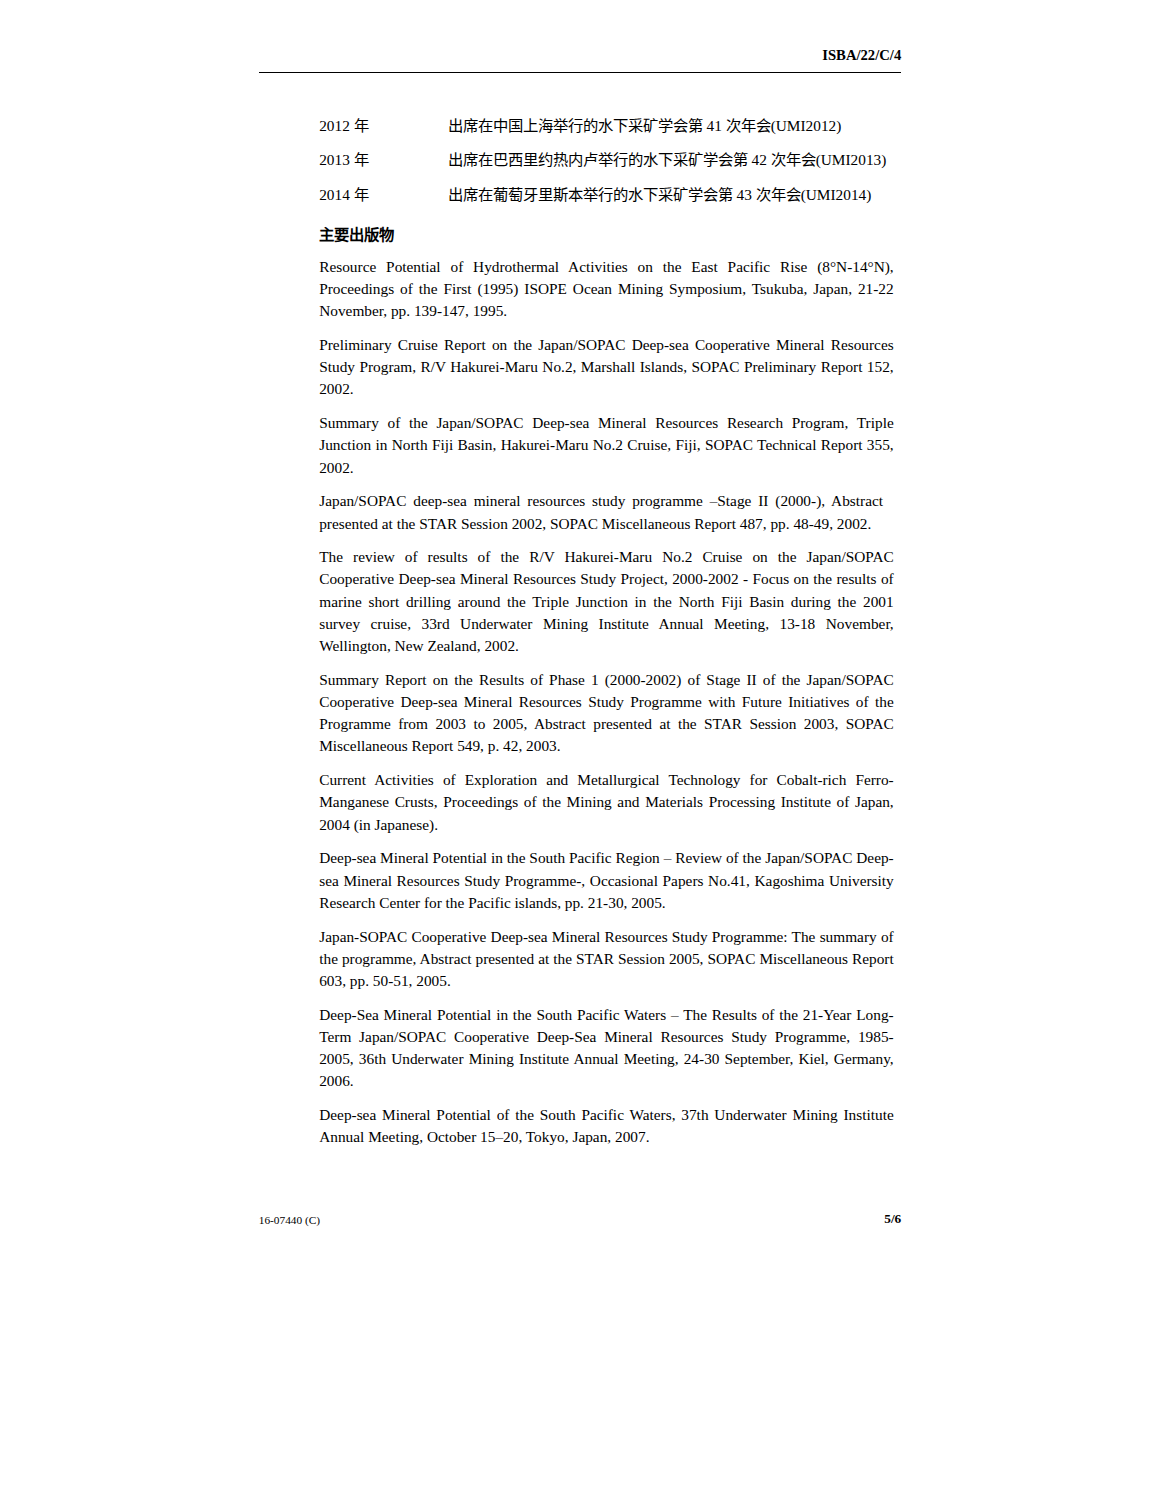ISBA/22/C/4
2012 年
出席在中国上海举行的水下采矿学会第 41 次年会(UMI2012)
2013 年
出席在巴西里约热内卢举行的水下采矿学会第 42 次年会(UMI2013)
2014 年
出席在葡萄牙里斯本举行的水下采矿学会第 43 次年会(UMI2014)
主要出版物
Resource Potential of Hydrothermal Activities on the East Pacific Rise (8°N-14°N), Proceedings of the First (1995) ISOPE Ocean Mining Symposium, Tsukuba, Japan, 21-22 November, pp. 139-147, 1995.
Preliminary Cruise Report on the Japan/SOPAC Deep-sea Cooperative Mineral Resources Study Program, R/V Hakurei-Maru No.2, Marshall Islands, SOPAC Preliminary Report 152, 2002.
Summary of the Japan/SOPAC Deep-sea Mineral Resources Research Program, Triple Junction in North Fiji Basin, Hakurei-Maru No.2 Cruise, Fiji, SOPAC Technical Report 355, 2002.
Japan/SOPAC deep-sea mineral resources study programme –Stage II (2000-), Abstract presented at the STAR Session 2002, SOPAC Miscellaneous Report 487, pp. 48-49, 2002.
The review of results of the R/V Hakurei-Maru No.2 Cruise on the Japan/SOPAC Cooperative Deep-sea Mineral Resources Study Project, 2000-2002 - Focus on the results of marine short drilling around the Triple Junction in the North Fiji Basin during the 2001 survey cruise, 33rd Underwater Mining Institute Annual Meeting, 13-18 November, Wellington, New Zealand, 2002.
Summary Report on the Results of Phase 1 (2000-2002) of Stage II of the Japan/SOPAC Cooperative Deep-sea Mineral Resources Study Programme with Future Initiatives of the Programme from 2003 to 2005, Abstract presented at the STAR Session 2003, SOPAC Miscellaneous Report 549, p. 42, 2003.
Current Activities of Exploration and Metallurgical Technology for Cobalt-rich Ferro-Manganese Crusts, Proceedings of the Mining and Materials Processing Institute of Japan, 2004 (in Japanese).
Deep-sea Mineral Potential in the South Pacific Region – Review of the Japan/SOPAC Deep-sea Mineral Resources Study Programme-, Occasional Papers No.41, Kagoshima University Research Center for the Pacific islands, pp. 21-30, 2005.
Japan-SOPAC Cooperative Deep-sea Mineral Resources Study Programme: The summary of the programme, Abstract presented at the STAR Session 2005, SOPAC Miscellaneous Report 603, pp. 50-51, 2005.
Deep-Sea Mineral Potential in the South Pacific Waters – The Results of the 21-Year Long-Term Japan/SOPAC Cooperative Deep-Sea Mineral Resources Study Programme, 1985-2005, 36th Underwater Mining Institute Annual Meeting, 24-30 September, Kiel, Germany, 2006.
Deep-sea Mineral Potential of the South Pacific Waters, 37th Underwater Mining Institute Annual Meeting, October 15–20, Tokyo, Japan, 2007.
16-07440 (C)
5/6